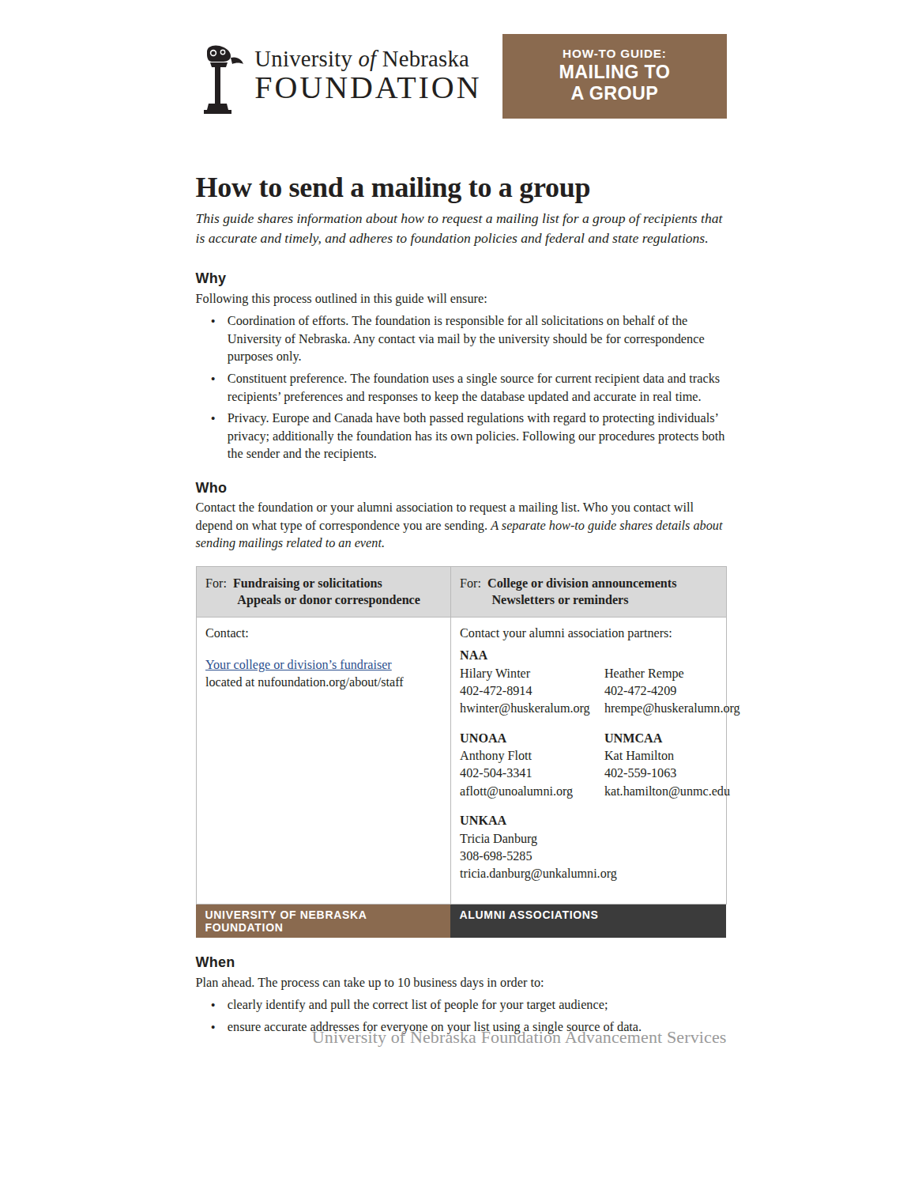University of Nebraska
FOUNDATION
HOW-TO GUIDE:
MAILING TO
A GROUP
How to send a mailing to a group
This guide shares information about how to request a mailing list for a group of recipients that is accurate and timely, and adheres to foundation policies and federal and state regulations.
Why
Following this process outlined in this guide will ensure:
Coordination of efforts. The foundation is responsible for all solicitations on behalf of the University of Nebraska. Any contact via mail by the university should be for correspondence purposes only.
Constituent preference. The foundation uses a single source for current recipient data and tracks recipients’ preferences and responses to keep the database updated and accurate in real time.
Privacy. Europe and Canada have both passed regulations with regard to protecting individuals’ privacy; additionally the foundation has its own policies. Following our procedures protects both the sender and the recipients.
Who
Contact the foundation or your alumni association to request a mailing list. Who you contact will depend on what type of correspondence you are sending. A separate how-to guide shares details about sending mailings related to an event.
| For: Fundraising or solicitations Appeals or donor correspondence | For: College or division announcements Newsletters or reminders |
| Contact: Your college or division’s fundraiser located at nufoundation.org/about/staff | Contact your alumni association partners: NAA Hilary Winter 402-472-8914 hwinter@huskeralum.org UNOAA Anthony Flott 402-504-3341 aflott@unoalumni.org UNKAA Tricia Danburg 308-698-5285 tricia.danburg@unkalumni.org Heather Rempe 402-472-4209 hrempe@huskeralumn.org UNMCAA Kat Hamilton 402-559-1063 kat.hamilton@unmc.edu |
| UNIVERSITY OF NEBRASKA FOUNDATION | ALUMNI ASSOCIATIONS |
When
Plan ahead. The process can take up to 10 business days in order to:
clearly identify and pull the correct list of people for your target audience;
ensure accurate addresses for everyone on your list using a single source of data.
University of Nebraska Foundation Advancement Services